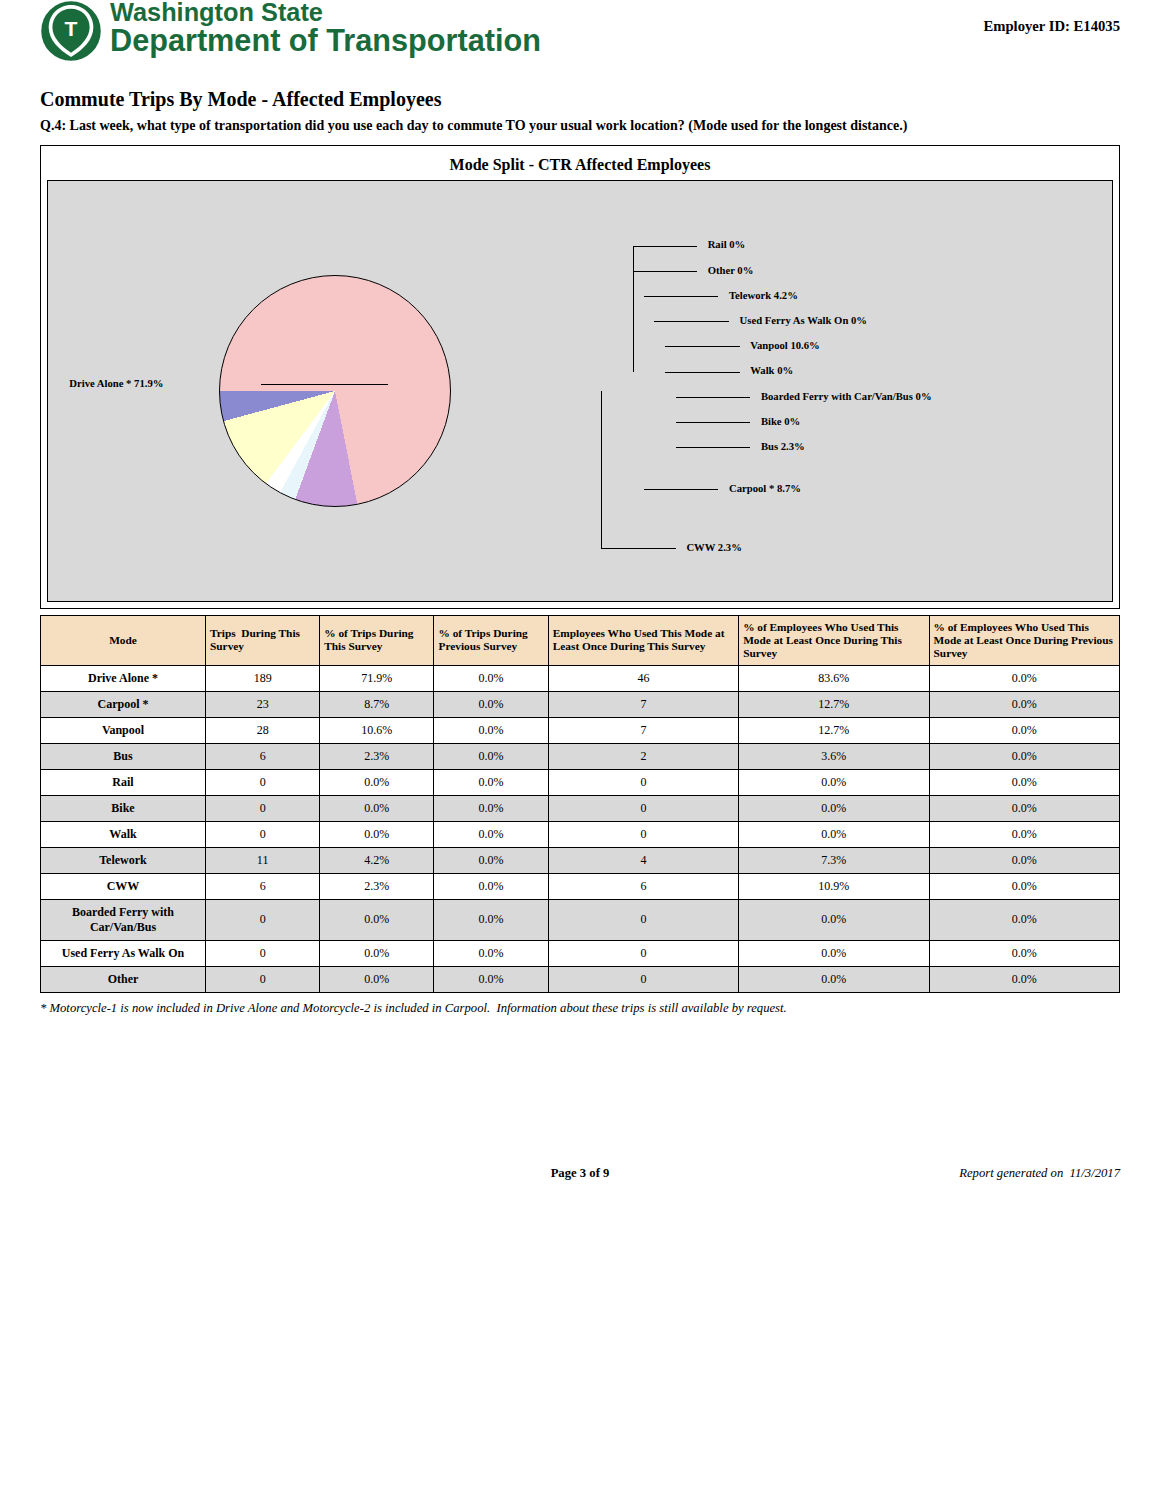T
Washington State
Department of Transportation
Employer ID: E14035
Commute Trips By Mode - Affected Employees
Q.4: Last week, what type of transportation did you use each day to commute TO your usual work location? (Mode used for the longest distance.)
Mode Split - CTR Affected Employees
Rail 0%
Other 0%
Telework 4.2%
Used Ferry As Walk On 0%
Vanpool 10.6%
Walk 0%
Boarded Ferry with Car/Van/Bus 0%
Bike 0%
Bus 2.3%
Carpool * 8.7%
CWW 2.3%
Drive Alone * 71.9%
| Mode | Trips During This Survey | % of Trips During This Survey | % of Trips During Previous Survey | Employees Who Used This Mode at Least Once During This Survey | % of Employees Who Used This Mode at Least Once During This Survey | % of Employees Who Used This Mode at Least Once During Previous Survey |
| --- | --- | --- | --- | --- | --- | --- |
| Drive Alone * | 189 | 71.9% | 0.0% | 46 | 83.6% | 0.0% |
| Carpool * | 23 | 8.7% | 0.0% | 7 | 12.7% | 0.0% |
| Vanpool | 28 | 10.6% | 0.0% | 7 | 12.7% | 0.0% |
| Bus | 6 | 2.3% | 0.0% | 2 | 3.6% | 0.0% |
| Rail | 0 | 0.0% | 0.0% | 0 | 0.0% | 0.0% |
| Bike | 0 | 0.0% | 0.0% | 0 | 0.0% | 0.0% |
| Walk | 0 | 0.0% | 0.0% | 0 | 0.0% | 0.0% |
| Telework | 11 | 4.2% | 0.0% | 4 | 7.3% | 0.0% |
| CWW | 6 | 2.3% | 0.0% | 6 | 10.9% | 0.0% |
| Boarded Ferry with Car/Van/Bus | 0 | 0.0% | 0.0% | 0 | 0.0% | 0.0% |
| Used Ferry As Walk On | 0 | 0.0% | 0.0% | 0 | 0.0% | 0.0% |
| Other | 0 | 0.0% | 0.0% | 0 | 0.0% | 0.0% |
* Motorcycle-1 is now included in Drive Alone and Motorcycle-2 is included in Carpool. Information about these trips is still available by request.
Page 3 of 9
Report generated on 11/3/2017